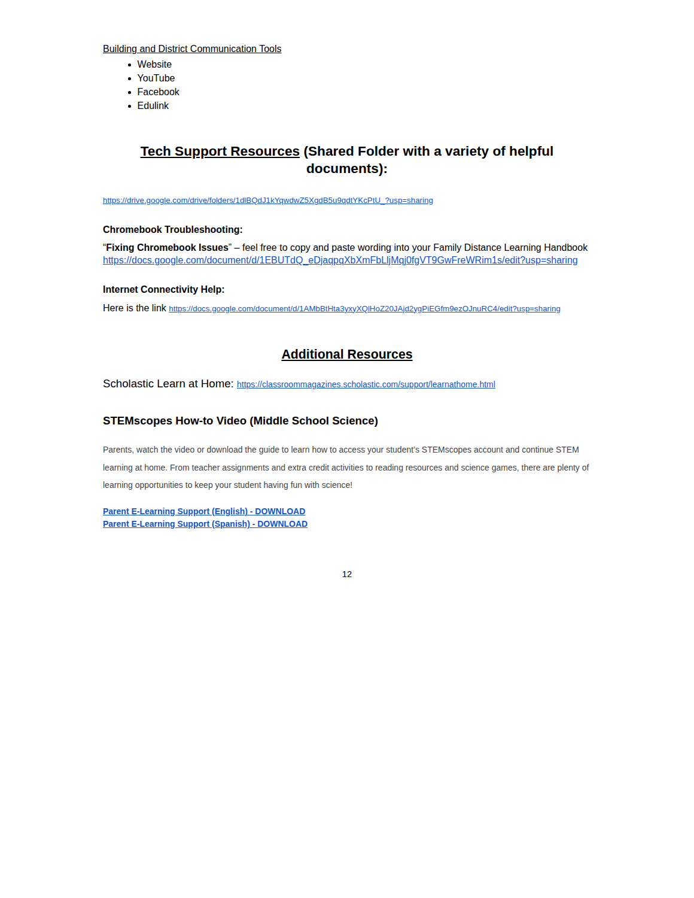Building and District Communication Tools
Website
YouTube
Facebook
Edulink
Tech Support Resources (Shared Folder with a variety of helpful documents):
https://drive.google.com/drive/folders/1dlBQdJ1kYqwdwZ5XgdB5u9qdtYKcPtU_?usp=sharing
Chromebook Troubleshooting:
“Fixing Chromebook Issues” – feel free to copy and paste wording into your Family Distance Learning Handbook
https://docs.google.com/document/d/1EBUTdQ_eDjaqpqXbXmFbLljMqj0fgVT9GwFreWRim1s/edit?usp=sharing
Internet Connectivity Help:
Here is the link https://docs.google.com/document/d/1AMbBtHta3yxyXQlHoZ20JAjd2ygPiEGfm9ezOJnuRC4/edit?usp=sharing
Additional Resources
Scholastic Learn at Home: https://classroommagazines.scholastic.com/support/learnathome.html
STEMscopes How-to Video (Middle School Science)
Parents, watch the video or download the guide to learn how to access your student’s STEMscopes account and continue STEM learning at home. From teacher assignments and extra credit activities to reading resources and science games, there are plenty of learning opportunities to keep your student having fun with science!
Parent E-Learning Support (English) - DOWNLOAD
Parent E-Learning Support (Spanish) - DOWNLOAD
12